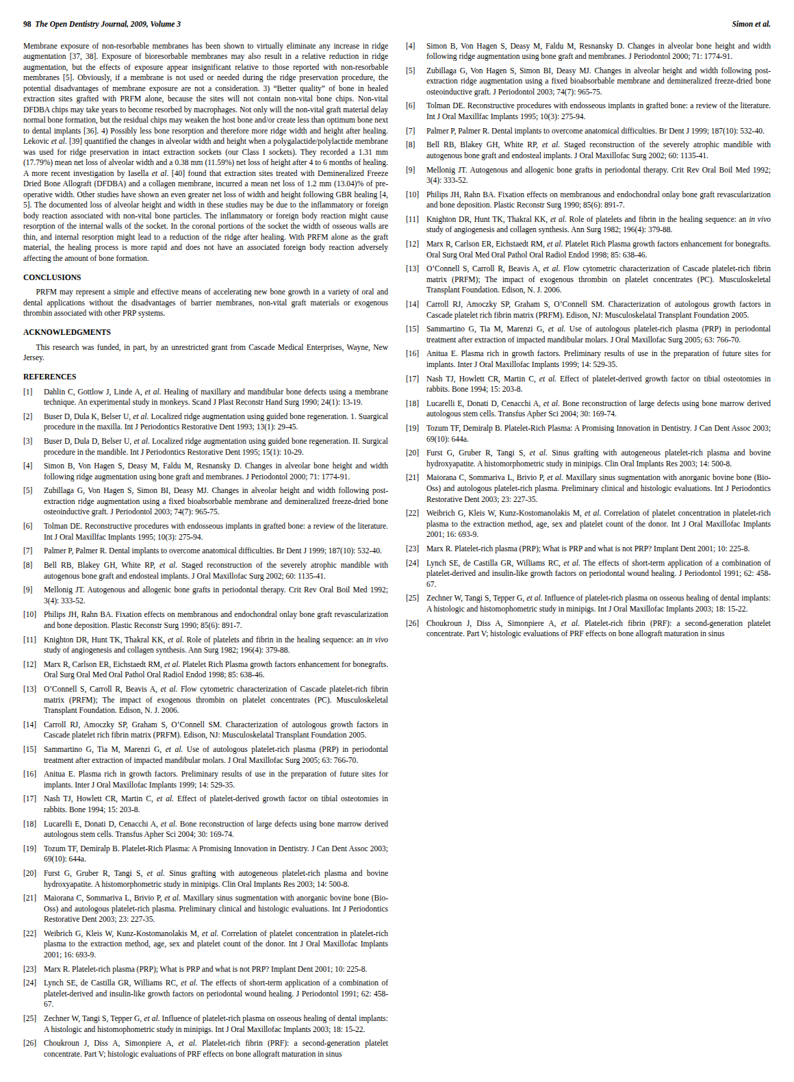98 The Open Dentistry Journal, 2009, Volume 3
Simon et al.
Membrane exposure of non-resorbable membranes has been shown to virtually eliminate any increase in ridge augmentation [37, 38]. Exposure of bioresorbable membranes may also result in a relative reduction in ridge augmentation, but the effects of exposure appear insignificant relative to those reported with non-resorbable membranes [5]. Obviously, if a membrane is not used or needed during the ridge preservation procedure, the potential disadvantages of membrane exposure are not a consideration. 3) “Better quality” of bone in healed extraction sites grafted with PRFM alone, because the sites will not contain non-vital bone chips. Non-vital DFDBA chips may take years to become resorbed by macrophages. Not only will the non-vital graft material delay normal bone formation, but the residual chips may weaken the host bone and/or create less than optimum bone next to dental implants [36]. 4) Possibly less bone resorption and therefore more ridge width and height after healing. Lekovic et al. [39] quantified the changes in alveolar width and height when a polygalactide/polylactide membrane was used for ridge preservation in intact extraction sockets (our Class I sockets). They recorded a 1.31 mm (17.79%) mean net loss of alveolar width and a 0.38 mm (11.59%) net loss of height after 4 to 6 months of healing. A more recent investigation by Iasella et al. [40] found that extraction sites treated with Demineralized Freeze Dried Bone Allograft (DFDBA) and a collagen membrane, incurred a mean net loss of 1.2 mm (13.04)% of pre-operative width. Other studies have shown an even greater net loss of width and height following GBR healing [4, 5]. The documented loss of alveolar height and width in these studies may be due to the inflammatory or foreign body reaction associated with non-vital bone particles. The inflammatory or foreign body reaction might cause resorption of the internal walls of the socket. In the coronal portions of the socket the width of osseous walls are thin, and internal resorption might lead to a reduction of the ridge after healing. With PRFM alone as the graft material, the healing process is more rapid and does not have an associated foreign body reaction adversely affecting the amount of bone formation.
CONCLUSIONS
PRFM may represent a simple and effective means of accelerating new bone growth in a variety of oral and dental applications without the disadvantages of barrier membranes, non-vital graft materials or exogenous thrombin associated with other PRP systems.
ACKNOWLEDGMENTS
This research was funded, in part, by an unrestricted grant from Cascade Medical Enterprises, Wayne, New Jersey.
REFERENCES
[1] Dahlin C, Gottlow J, Linde A, et al. Healing of maxillary and mandibular bone defects using a membrane technique. An experimental study in monkeys. Scand J Plast Reconstr Hand Surg 1990; 24(1): 13-19.
[2] Buser D, Dula K, Belser U, et al. Localized ridge augmentation using guided bone regeneration. 1. Suargical procedure in the maxilla. Int J Periodontics Restorative Dent 1993; 13(1): 29-45.
[3] Buser D, Dula D, Belser U, et al. Localized ridge augmentation using guided bone regeneration. II. Surgical procedure in the mandible. Int J Periodontics Restorative Dent 1995; 15(1): 10-29.
[4] Simon B, Von Hagen S, Deasy M, Faldu M, Resnansky D. Changes in alveolar bone height and width following ridge augmentation using bone graft and membranes. J Periodontol 2000; 71: 1774-91.
[5] Zubillaga G, Von Hagen S, Simon BI, Deasy MJ. Changes in alveolar height and width following post-extraction ridge augmentation using a fixed bioabsorbable membrane and demineralized freeze-dried bone osteoinductive graft. J Periodontol 2003; 74(7): 965-75.
[6] Tolman DE. Reconstructive procedures with endosseous implants in grafted bone: a review of the literature. Int J Oral Maxillfac Implants 1995; 10(3): 275-94.
[7] Palmer P, Palmer R. Dental implants to overcome anatomical difficulties. Br Dent J 1999; 187(10): 532-40.
[8] Bell RB, Blakey GH, White RP, et al. Staged reconstruction of the severely atrophic mandible with autogenous bone graft and endosteal implants. J Oral Maxillofac Surg 2002; 60: 1135-41.
[9] Mellonig JT. Autogenous and allogenic bone grafts in periodontal therapy. Crit Rev Oral Boil Med 1992; 3(4): 333-52.
[10] Philips JH, Rahn BA. Fixation effects on membranous and endochondral onlay bone graft revascularization and bone deposition. Plastic Reconstr Surg 1990; 85(6): 891-7.
[11] Knighton DR, Hunt TK, Thakral KK, et al. Role of platelets and fibrin in the healing sequence: an in vivo study of angiogenesis and collagen synthesis. Ann Surg 1982; 196(4): 379-88.
[12] Marx R, Carlson ER, Eichstaedt RM, et al. Platelet Rich Plasma growth factors enhancement for bonegrafts. Oral Surg Oral Med Oral Pathol Oral Radiol Endod 1998; 85: 638-46.
[13] O’Connell S, Carroll R, Beavis A, et al. Flow cytometric characterization of Cascade platelet-rich fibrin matrix (PRFM); The impact of exogenous thrombin on platelet concentrates (PC). Musculoskeletal Transplant Foundation. Edison, N. J. 2006.
[14] Carroll RJ, Amoczky SP, Graham S, O’Connell SM. Characterization of autologous growth factors in Cascade platelet rich fibrin matrix (PRFM). Edison, NJ: Musculoskelatal Transplant Foundation 2005.
[15] Sammartino G, Tia M, Marenzi G, et al. Use of autologous platelet-rich plasma (PRP) in periodontal treatment after extraction of impacted mandibular molars. J Oral Maxillofac Surg 2005; 63: 766-70.
[16] Anitua E. Plasma rich in growth factors. Preliminary results of use in the preparation of future sites for implants. Inter J Oral Maxillofac Implants 1999; 14: 529-35.
[17] Nash TJ, Howlett CR, Martin C, et al. Effect of platelet-derived growth factor on tibial osteotomies in rabbits. Bone 1994; 15: 203-8.
[18] Lucarelli E, Donati D, Cenacchi A, et al. Bone reconstruction of large defects using bone marrow derived autologous stem cells. Transfus Apher Sci 2004; 30: 169-74.
[19] Tozum TF, Demiralp B. Platelet-Rich Plasma: A Promising Innovation in Dentistry. J Can Dent Assoc 2003; 69(10): 644a.
[20] Furst G, Gruber R, Tangi S, et al. Sinus grafting with autogeneous platelet-rich plasma and bovine hydroxyapatite. A histomorphometric study in minipigs. Clin Oral Implants Res 2003; 14: 500-8.
[21] Maiorana C, Sommariva L, Brivio P, et al. Maxillary sinus sugmentation with anorganic bovine bone (Bio-Oss) and autologous platelet-rich plasma. Preliminary clinical and histologic evaluations. Int J Periodontics Restorative Dent 2003; 23: 227-35.
[22] Weibrich G, Kleis W, Kunz-Kostomanolakis M, et al. Correlation of platelet concentration in platelet-rich plasma to the extraction method, age, sex and platelet count of the donor. Int J Oral Maxillofac Implants 2001; 16: 693-9.
[23] Marx R. Platelet-rich plasma (PRP); What is PRP and what is not PRP? Implant Dent 2001; 10: 225-8.
[24] Lynch SE, de Castilla GR, Williams RC, et al. The effects of short-term application of a combination of platelet-derived and insulin-like growth factors on periodontal wound healing. J Periodontol 1991; 62: 458-67.
[25] Zechner W, Tangi S, Tepper G, et al. Influence of platelet-rich plasma on osseous healing of dental implants: A histologic and histomophometric study in minipigs. Int J Oral Maxillofac Implants 2003; 18: 15-22.
[26] Choukroun J, Diss A, Simonpiere A, et al. Platelet-rich fibrin (PRF): a second-generation platelet concentrate. Part V; histologic evaluations of PRF effects on bone allograft maturation in sinus
[4] Simon B, Von Hagen S, Deasy M, Faldu M, Resnansky D. Changes in alveolar bone height and width following ridge augmentation using bone graft and membranes. J Periodontol 2000; 71: 1774-91.
[5] Zubillaga G, Von Hagen S, Simon BI, Deasy MJ. Changes in alveolar height and width following post-extraction ridge augmentation using a fixed bioabsorbable membrane and demineralized freeze-dried bone osteoinductive graft. J Periodontol 2003; 74(7): 965-75.
[6] Tolman DE. Reconstructive procedures with endosseous implants in grafted bone: a review of the literature. Int J Oral Maxillfac Implants 1995; 10(3): 275-94.
[7] Palmer P, Palmer R. Dental implants to overcome anatomical difficulties. Br Dent J 1999; 187(10): 532-40.
[8] Bell RB, Blakey GH, White RP, et al. Staged reconstruction of the severely atrophic mandible with autogenous bone graft and endosteal implants. J Oral Maxillofac Surg 2002; 60: 1135-41.
[9] Mellonig JT. Autogenous and allogenic bone grafts in periodontal therapy. Crit Rev Oral Boil Med 1992; 3(4): 333-52.
[10] Philips JH, Rahn BA. Fixation effects on membranous and endochondral onlay bone graft revascularization and bone deposition. Plastic Reconstr Surg 1990; 85(6): 891-7.
[11] Knighton DR, Hunt TK, Thakral KK, et al. Role of platelets and fibrin in the healing sequence: an in vivo study of angiogenesis and collagen synthesis. Ann Surg 1982; 196(4): 379-88.
[12] Marx R, Carlson ER, Eichstaedt RM, et al. Platelet Rich Plasma growth factors enhancement for bonegrafts. Oral Surg Oral Med Oral Pathol Oral Radiol Endod 1998; 85: 638-46.
[13] O’Connell S, Carroll R, Beavis A, et al. Flow cytometric characterization of Cascade platelet-rich fibrin matrix (PRFM); The impact of exogenous thrombin on platelet concentrates (PC). Musculoskeletal Transplant Foundation. Edison, N. J. 2006.
[14] Carroll RJ, Amoczky SP, Graham S, O’Connell SM. Characterization of autologous growth factors in Cascade platelet rich fibrin matrix (PRFM). Edison, NJ: Musculoskelatal Transplant Foundation 2005.
[15] Sammartino G, Tia M, Marenzi G, et al. Use of autologous platelet-rich plasma (PRP) in periodontal treatment after extraction of impacted mandibular molars. J Oral Maxillofac Surg 2005; 63: 766-70.
[16] Anitua E. Plasma rich in growth factors. Preliminary results of use in the preparation of future sites for implants. Inter J Oral Maxillofac Implants 1999; 14: 529-35.
[17] Nash TJ, Howlett CR, Martin C, et al. Effect of platelet-derived growth factor on tibial osteotomies in rabbits. Bone 1994; 15: 203-8.
[18] Lucarelli E, Donati D, Cenacchi A, et al. Bone reconstruction of large defects using bone marrow derived autologous stem cells. Transfus Apher Sci 2004; 30: 169-74.
[19] Tozum TF, Demiralp B. Platelet-Rich Plasma: A Promising Innovation in Dentistry. J Can Dent Assoc 2003; 69(10): 644a.
[20] Furst G, Gruber R, Tangi S, et al. Sinus grafting with autogeneous platelet-rich plasma and bovine hydroxyapatite. A histomorphometric study in minipigs. Clin Oral Implants Res 2003; 14: 500-8.
[21] Maiorana C, Sommariva L, Brivio P, et al. Maxillary sinus sugmentation with anorganic bovine bone (Bio-Oss) and autologous platelet-rich plasma. Preliminary clinical and histologic evaluations. Int J Periodontics Restorative Dent 2003; 23: 227-35.
[22] Weibrich G, Kleis W, Kunz-Kostomanolakis M, et al. Correlation of platelet concentration in platelet-rich plasma to the extraction method, age, sex and platelet count of the donor. Int J Oral Maxillofac Implants 2001; 16: 693-9.
[23] Marx R. Platelet-rich plasma (PRP); What is PRP and what is not PRP? Implant Dent 2001; 10: 225-8.
[24] Lynch SE, de Castilla GR, Williams RC, et al. The effects of short-term application of a combination of platelet-derived and insulin-like growth factors on periodontal wound healing. J Periodontol 1991; 62: 458-67.
[25] Zechner W, Tangi S, Tepper G, et al. Influence of platelet-rich plasma on osseous healing of dental implants: A histologic and histomophometric study in minipigs. Int J Oral Maxillofac Implants 2003; 18: 15-22.
[26] Choukroun J, Diss A, Simonpiere A, et al. Platelet-rich fibrin (PRF): a second-generation platelet concentrate. Part V; histologic evaluations of PRF effects on bone allograft maturation in sinus